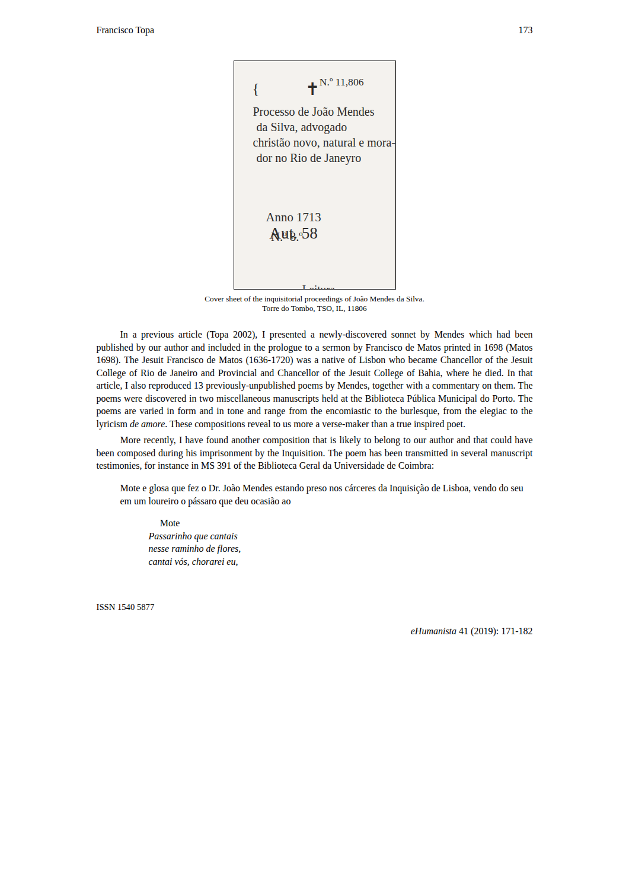Francisco Topa 173
{ ✝ N.º 11,806 Processo de João Mendes da Silva, advogado christão novo, natural e mora- dor no Rio de Janeyro Aut. 58 Anno 1713 N.º 8.º 11806 Leitura —
Cover sheet of the inquisitorial proceedings of João Mendes da Silva.
Torre do Tombo, TSO, IL, 11806
In a previous article (Topa 2002), I presented a newly-discovered sonnet by Mendes which had been published by our author and included in the prologue to a sermon by Francisco de Matos printed in 1698 (Matos 1698). The Jesuit Francisco de Matos (1636-1720) was a native of Lisbon who became Chancellor of the Jesuit College of Rio de Janeiro and Provincial and Chancellor of the Jesuit College of Bahia, where he died. In that article, I also reproduced 13 previously-unpublished poems by Mendes, together with a commentary on them. The poems were discovered in two miscellaneous manuscripts held at the Biblioteca Pública Municipal do Porto. The poems are varied in form and in tone and range from the encomiastic to the burlesque, from the elegiac to the lyricism de amore. These compositions reveal to us more a verse-maker than a true inspired poet.
More recently, I have found another composition that is likely to belong to our author and that could have been composed during his imprisonment by the Inquisition. The poem has been transmitted in several manuscript testimonies, for instance in MS 391 of the Biblioteca Geral da Universidade de Coimbra:
Mote e glosa que fez o Dr. João Mendes estando preso nos cárceres da Inquisição de Lisboa, vendo do seu em um loureiro o pássaro que deu ocasião ao
Mote
Passarinho que cantais
nesse raminho de flores,
cantai vós, chorarei eu,
ISSN 1540 5877
eHumanista 41 (2019): 171-182